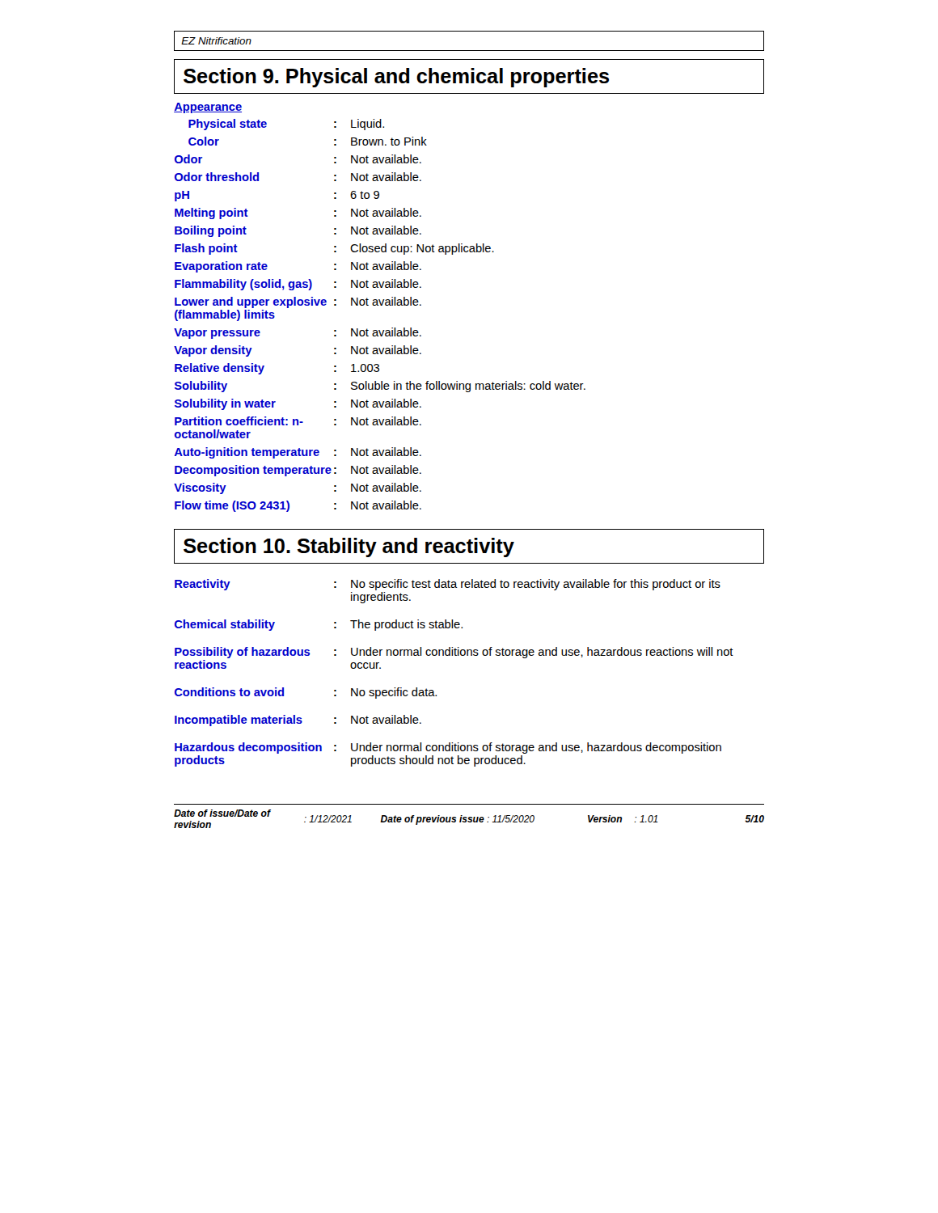EZ Nitrification
Section 9. Physical and chemical properties
Appearance
| Physical state | : | Liquid. |
| Color | : | Brown. to Pink |
| Odor | : | Not available. |
| Odor threshold | : | Not available. |
| pH | : | 6 to 9 |
| Melting point | : | Not available. |
| Boiling point | : | Not available. |
| Flash point | : | Closed cup: Not applicable. |
| Evaporation rate | : | Not available. |
| Flammability (solid, gas) | : | Not available. |
| Lower and upper explosive (flammable) limits | : | Not available. |
| Vapor pressure | : | Not available. |
| Vapor density | : | Not available. |
| Relative density | : | 1.003 |
| Solubility | : | Soluble in the following materials: cold water. |
| Solubility in water | : | Not available. |
| Partition coefficient: n-octanol/water | : | Not available. |
| Auto-ignition temperature | : | Not available. |
| Decomposition temperature | : | Not available. |
| Viscosity | : | Not available. |
| Flow time (ISO 2431) | : | Not available. |
Section 10. Stability and reactivity
| Reactivity | : | No specific test data related to reactivity available for this product or its ingredients. |
| Chemical stability | : | The product is stable. |
| Possibility of hazardous reactions | : | Under normal conditions of storage and use, hazardous reactions will not occur. |
| Conditions to avoid | : | No specific data. |
| Incompatible materials | : | Not available. |
| Hazardous decomposition products | : | Under normal conditions of storage and use, hazardous decomposition products should not be produced. |
| Date of issue/Date of revision | : 1/12/2021 | Date of previous issue | : 11/5/2020 | Version | : 1.01 | 5/10 |